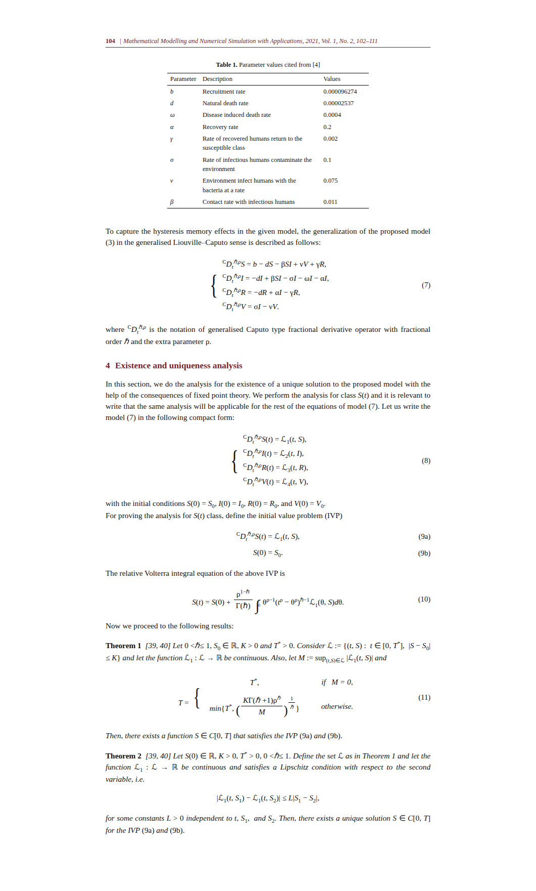104|Mathematical Modelling and Numerical Simulation with Applications, 2021, Vol. 1, No. 2, 102–111
Table 1. Parameter values cited from [4]
| Parameter | Description | Values |
| --- | --- | --- |
| b | Recruitment rate | 0.000096274 |
| d | Natural death rate | 0.00002537 |
| ω | Disease induced death rate | 0.0004 |
| α | Recovery rate | 0.2 |
| γ | Rate of recovered humans return to the susceptible class | 0.002 |
| σ | Rate of infectious humans contaminate the environment | 0.1 |
| ν | Environment infect humans with the bacteria at a rate | 0.075 |
| β | Contact rate with infectious humans | 0.011 |
To capture the hysteresis memory effects in the given model, the generalization of the proposed model (3) in the generalised Liouville–Caputo sense is described as follows:
{
CDtℏ,ρS = b − dS − βSI + νV + γR,
CDtℏ,ρI = −dI + βSI − σI − ωI − αI,
CDtℏ,ρR = −dR + αI − γR,
CDtℏ,ρV = σI − νV.
(7)
where CDtℏ,ρ is the notation of generalised Caputo type fractional derivative operator with fractional order ℏ and the extra parameter ρ.
4 Existence and uniqueness analysis
In this section, we do the analysis for the existence of a unique solution to the proposed model with the help of the consequences of fixed point theory. We perform the analysis for class S(t) and it is relevant to write that the same analysis will be applicable for the rest of the equations of model (7). Let us write the model (7) in the following compact form:
{
CDtℏ,ρS(t) = ℒ1(t, S),
CDtℏ,ρI(t) = ℒ2(t, I),
CDtℏ,ρR(t) = ℒ3(t, R),
CDtℏ,ρV(t) = ℒ4(t, V),
(8)
with the initial conditions S(0) = S0, I(0) = I0, R(0) = R0, and V(0) = V0.
For proving the analysis for S(t) class, define the initial value problem (IVP)
CDtℏ,ρS(t) = ℒ1(t, S),
(9a)
S(0) = S0.
(9b)
The relative Volterra integral equation of the above IVP is
S(t) = S(0) + ρ1−ℏ Γ(ℏ) ∫t 0 θρ−1(tρ − θρ)ℏ−1ℒ1(θ, S)dθ.
(10)
Now we proceed to the following results:
Theorem 1 [39, 40] Let 0 <ℏ≤ 1, S0 ∈ ℝ, K > 0 and T* > 0. Consider ℒ := {(t, S) : t ∈ [0, T*], |S − S0| ≤ K} and let the function ℒ1 : ℒ → ℝ be continuous. Also, let M := sup(t,S)∈ℒ |ℒ1(t, S)| and
T = {
| T * , | if M = 0, |
| min { T * , ( K Γ( ℏ +1)ρ ℏ M ) 1 ℏ } | otherwise. |
(11)
Then, there exists a function S ∈ C[0, T] that satisfies the IVP (9a) and (9b).
Theorem 2 [39, 40] Let S(0) ∈ ℝ, K > 0, T* > 0, 0 <ℏ≤ 1. Define the set ℒ as in Theorem 1 and let the function ℒ1 : ℒ → ℝ be continuous and satisfies a Lipschitz condition with respect to the second variable, i.e.
|ℒ1(t, S1) − ℒ1(t, S2)| ≤ L|S1 − S2|,
for some constants L > 0 independent to t, S1, and S2. Then, there exists a unique solution S ∈ C[0, T] for the IVP (9a) and (9b).